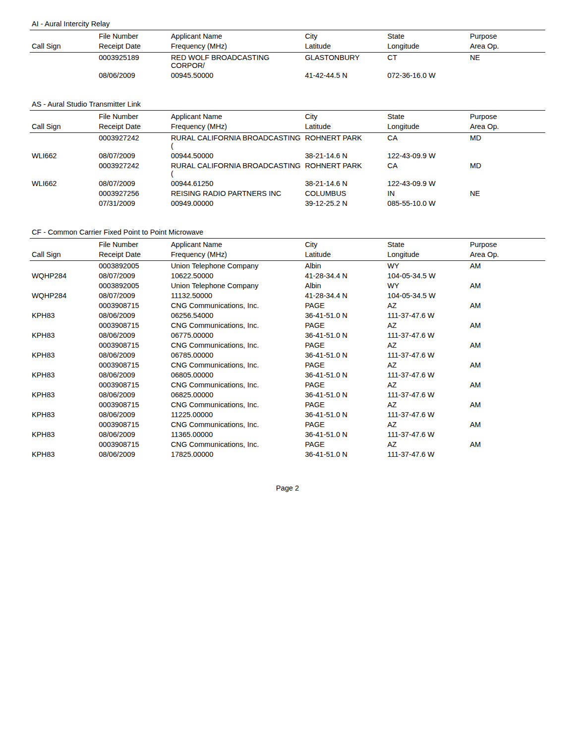AI - Aural Intercity Relay
| | File Number | Applicant Name | City | State | Purpose |
| --- | --- | --- | --- | --- | --- |
| Call Sign | Receipt Date | Frequency (MHz) | Latitude | Longitude | Area Op. |
| | 0003925189 | RED WOLF BROADCASTING CORPOR/ | GLASTONBURY | CT | NE |
| | 08/06/2009 | 00945.50000 | 41-42-44.5 N | 072-36-16.0 W | |
AS - Aural Studio Transmitter Link
| | File Number | Applicant Name | City | State | Purpose |
| --- | --- | --- | --- | --- | --- |
| Call Sign | Receipt Date | Frequency (MHz) | Latitude | Longitude | Area Op. |
| | 0003927242 | RURAL CALIFORNIA BROADCASTING ( | ROHNERT PARK | CA | MD |
| WLI662 | 08/07/2009 | 00944.50000 | 38-21-14.6 N | 122-43-09.9 W | |
| | 0003927242 | RURAL CALIFORNIA BROADCASTING ( | ROHNERT PARK | CA | MD |
| WLI662 | 08/07/2009 | 00944.61250 | 38-21-14.6 N | 122-43-09.9 W | |
| | 0003927256 | REISING RADIO PARTNERS INC | COLUMBUS | IN | NE |
| | 07/31/2009 | 00949.00000 | 39-12-25.2 N | 085-55-10.0 W | |
CF - Common Carrier Fixed Point to Point Microwave
| | File Number | Applicant Name | City | State | Purpose |
| --- | --- | --- | --- | --- | --- |
| Call Sign | Receipt Date | Frequency (MHz) | Latitude | Longitude | Area Op. |
| | 0003892005 | Union Telephone Company | Albin | WY | AM |
| WQHP284 | 08/07/2009 | 10622.50000 | 41-28-34.4 N | 104-05-34.5 W | |
| | 0003892005 | Union Telephone Company | Albin | WY | AM |
| WQHP284 | 08/07/2009 | 11132.50000 | 41-28-34.4 N | 104-05-34.5 W | |
| | 0003908715 | CNG Communications, Inc. | PAGE | AZ | AM |
| KPH83 | 08/06/2009 | 06256.54000 | 36-41-51.0 N | 111-37-47.6 W | |
| | 0003908715 | CNG Communications, Inc. | PAGE | AZ | AM |
| KPH83 | 08/06/2009 | 06775.00000 | 36-41-51.0 N | 111-37-47.6 W | |
| | 0003908715 | CNG Communications, Inc. | PAGE | AZ | AM |
| KPH83 | 08/06/2009 | 06785.00000 | 36-41-51.0 N | 111-37-47.6 W | |
| | 0003908715 | CNG Communications, Inc. | PAGE | AZ | AM |
| KPH83 | 08/06/2009 | 06805.00000 | 36-41-51.0 N | 111-37-47.6 W | |
| | 0003908715 | CNG Communications, Inc. | PAGE | AZ | AM |
| KPH83 | 08/06/2009 | 06825.00000 | 36-41-51.0 N | 111-37-47.6 W | |
| | 0003908715 | CNG Communications, Inc. | PAGE | AZ | AM |
| KPH83 | 08/06/2009 | 11225.00000 | 36-41-51.0 N | 111-37-47.6 W | |
| | 0003908715 | CNG Communications, Inc. | PAGE | AZ | AM |
| KPH83 | 08/06/2009 | 11365.00000 | 36-41-51.0 N | 111-37-47.6 W | |
| | 0003908715 | CNG Communications, Inc. | PAGE | AZ | AM |
| KPH83 | 08/06/2009 | 17825.00000 | 36-41-51.0 N | 111-37-47.6 W | |
Page 2